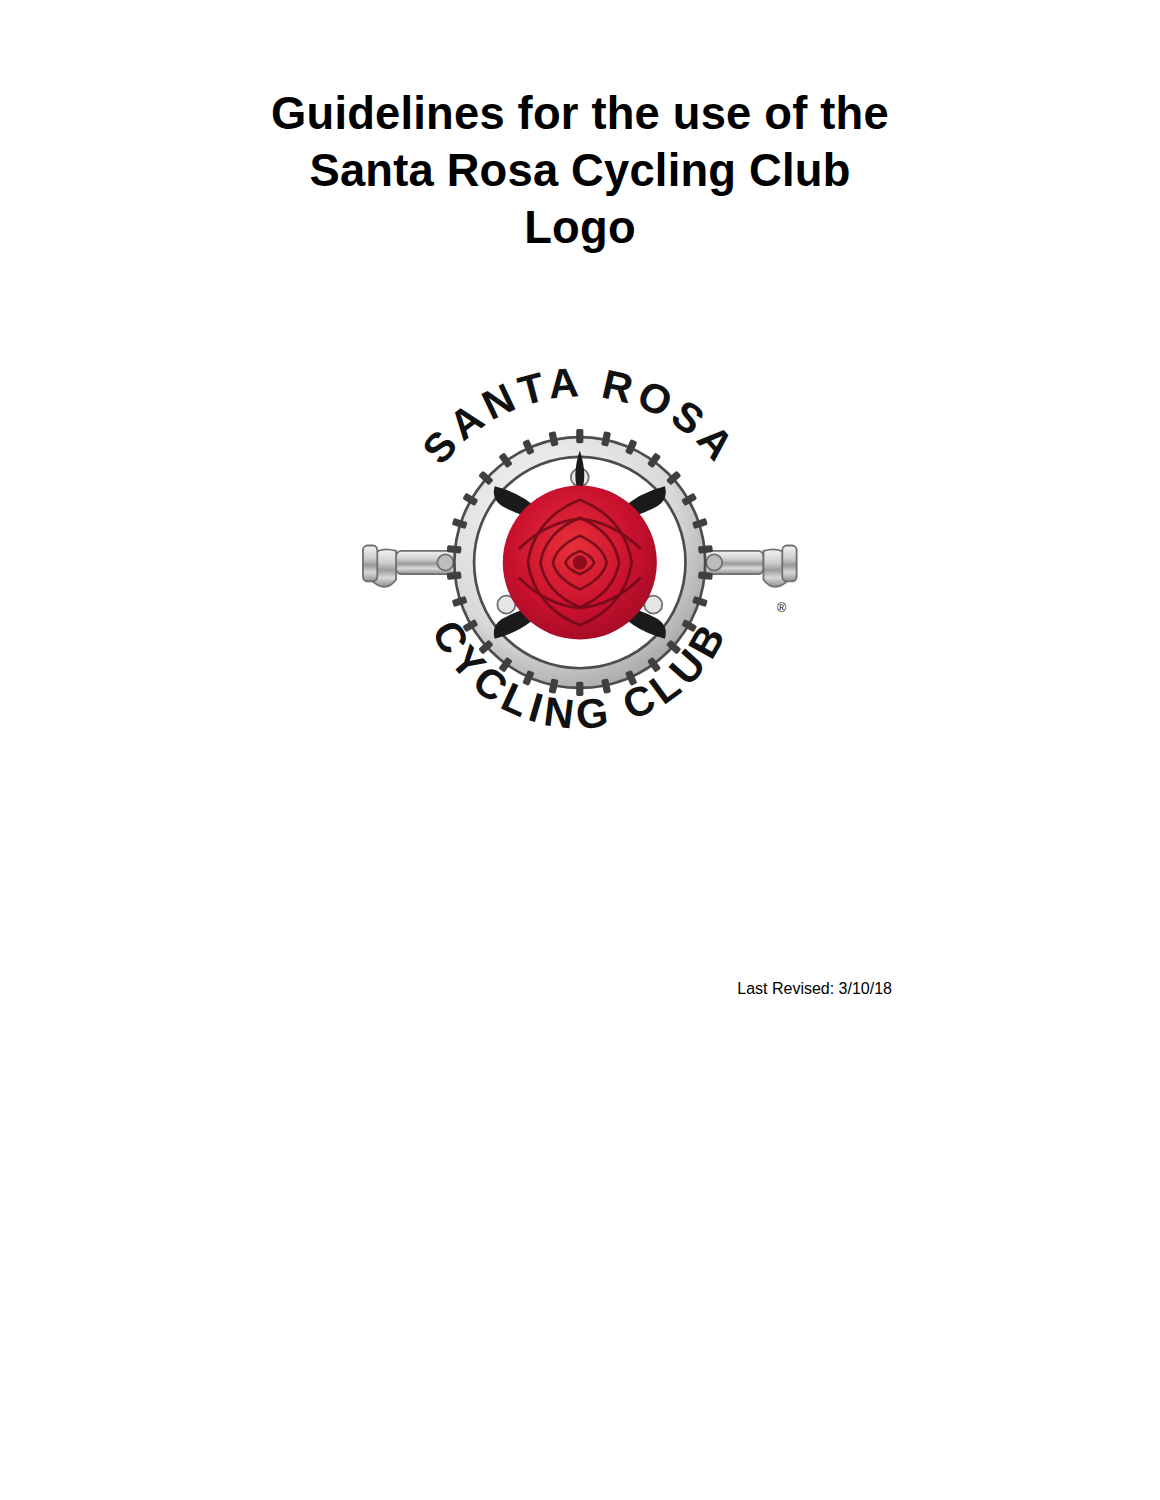Guidelines for the use of the
Santa Rosa Cycling Club Logo
Santa Rosa Cycling Club logo A circular logo with the words SANTA ROSA arched above and CYCLING CLUB arched below a bicycle chainring and crank arms, with a red rose and leaves at the center. SANTA ROSA CYCLING CLUB ®
Last Revised: 3/10/18